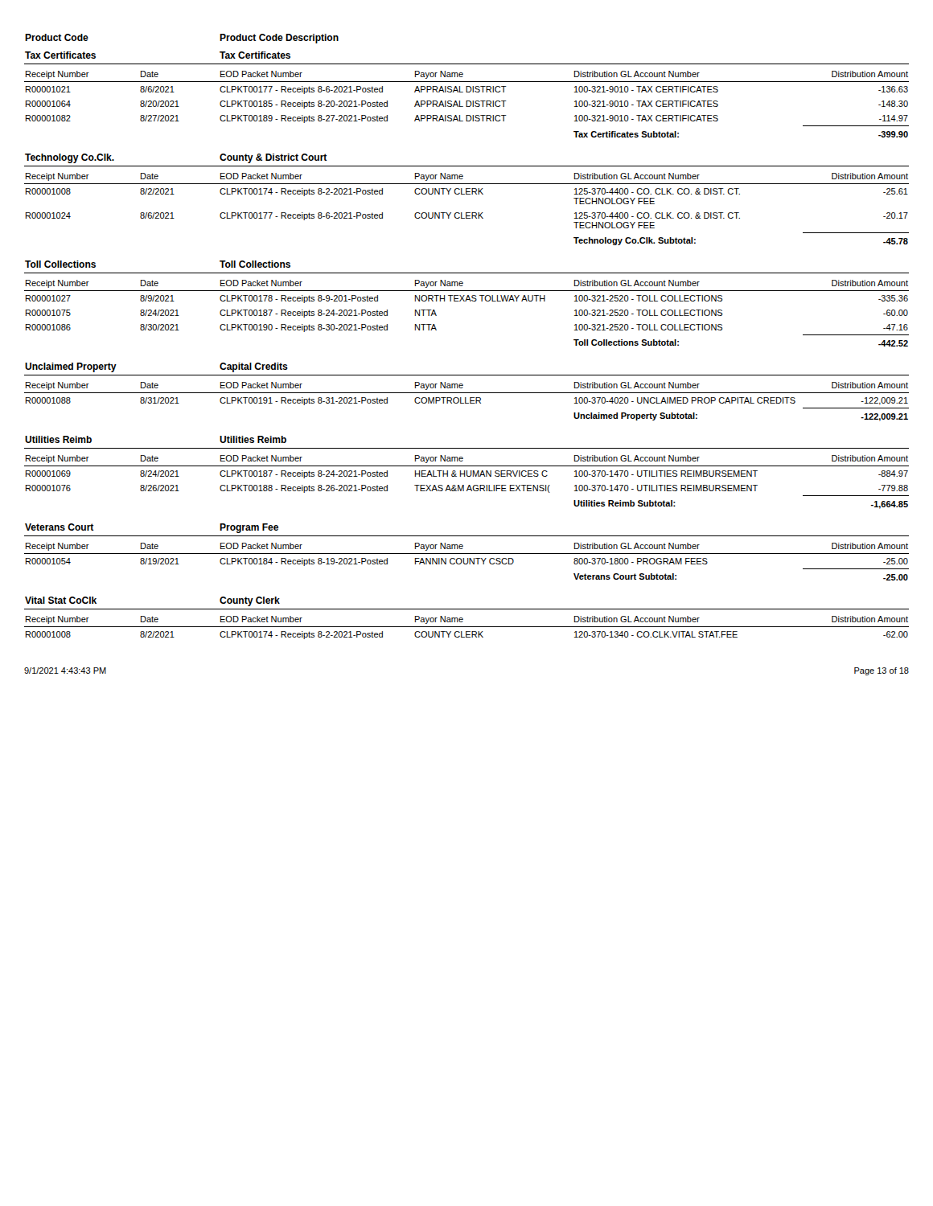| Product Code | Product Code Description |
| Tax Certificates | Tax Certificates |
| Receipt Number | Date | EOD Packet Number | Payor Name | Distribution GL Account Number | Distribution Amount |
| R00001021 | 8/6/2021 | CLPKT00177 - Receipts 8-6-2021-Posted | APPRAISAL DISTRICT | 100-321-9010 - TAX CERTIFICATES | -136.63 |
| R00001064 | 8/20/2021 | CLPKT00185 - Receipts 8-20-2021-Posted | APPRAISAL DISTRICT | 100-321-9010 - TAX CERTIFICATES | -148.30 |
| R00001082 | 8/27/2021 | CLPKT00189 - Receipts 8-27-2021-Posted | APPRAISAL DISTRICT | 100-321-9010 - TAX CERTIFICATES | -114.97 |
| | Tax Certificates Subtotal: | -399.90 |
| Technology Co.Clk. | County & District Court |
| Receipt Number | Date | EOD Packet Number | Payor Name | Distribution GL Account Number | Distribution Amount |
| R00001008 | 8/2/2021 | CLPKT00174 - Receipts 8-2-2021-Posted | COUNTY CLERK | 125-370-4400 - CO. CLK. CO. & DIST. CT. TECHNOLOGY FEE | -25.61 |
| R00001024 | 8/6/2021 | CLPKT00177 - Receipts 8-6-2021-Posted | COUNTY CLERK | 125-370-4400 - CO. CLK. CO. & DIST. CT. TECHNOLOGY FEE | -20.17 |
| | Technology Co.Clk. Subtotal: | -45.78 |
| Toll Collections | Toll Collections |
| Receipt Number | Date | EOD Packet Number | Payor Name | Distribution GL Account Number | Distribution Amount |
| R00001027 | 8/9/2021 | CLPKT00178 - Receipts 8-9-201-Posted | NORTH TEXAS TOLLWAY AUTH | 100-321-2520 - TOLL COLLECTIONS | -335.36 |
| R00001075 | 8/24/2021 | CLPKT00187 - Receipts 8-24-2021-Posted | NTTA | 100-321-2520 - TOLL COLLECTIONS | -60.00 |
| R00001086 | 8/30/2021 | CLPKT00190 - Receipts 8-30-2021-Posted | NTTA | 100-321-2520 - TOLL COLLECTIONS | -47.16 |
| | Toll Collections Subtotal: | -442.52 |
| Unclaimed Property | Capital Credits |
| Receipt Number | Date | EOD Packet Number | Payor Name | Distribution GL Account Number | Distribution Amount |
| R00001088 | 8/31/2021 | CLPKT00191 - Receipts 8-31-2021-Posted | COMPTROLLER | 100-370-4020 - UNCLAIMED PROP CAPITAL CREDITS | -122,009.21 |
| | Unclaimed Property Subtotal: | -122,009.21 |
| Utilities Reimb | Utilities Reimb |
| Receipt Number | Date | EOD Packet Number | Payor Name | Distribution GL Account Number | Distribution Amount |
| R00001069 | 8/24/2021 | CLPKT00187 - Receipts 8-24-2021-Posted | HEALTH & HUMAN SERVICES C | 100-370-1470 - UTILITIES REIMBURSEMENT | -884.97 |
| R00001076 | 8/26/2021 | CLPKT00188 - Receipts 8-26-2021-Posted | TEXAS A&M AGRILIFE EXTENSI( | 100-370-1470 - UTILITIES REIMBURSEMENT | -779.88 |
| | Utilities Reimb Subtotal: | -1,664.85 |
| Veterans Court | Program Fee |
| Receipt Number | Date | EOD Packet Number | Payor Name | Distribution GL Account Number | Distribution Amount |
| R00001054 | 8/19/2021 | CLPKT00184 - Receipts 8-19-2021-Posted | FANNIN COUNTY CSCD | 800-370-1800 - PROGRAM FEES | -25.00 |
| | Veterans Court Subtotal: | -25.00 |
| Vital Stat CoClk | County Clerk |
| Receipt Number | Date | EOD Packet Number | Payor Name | Distribution GL Account Number | Distribution Amount |
| R00001008 | 8/2/2021 | CLPKT00174 - Receipts 8-2-2021-Posted | COUNTY CLERK | 120-370-1340 - CO.CLK.VITAL STAT.FEE | -62.00 |
9/1/2021 4:43:43 PM
Page 13 of 18